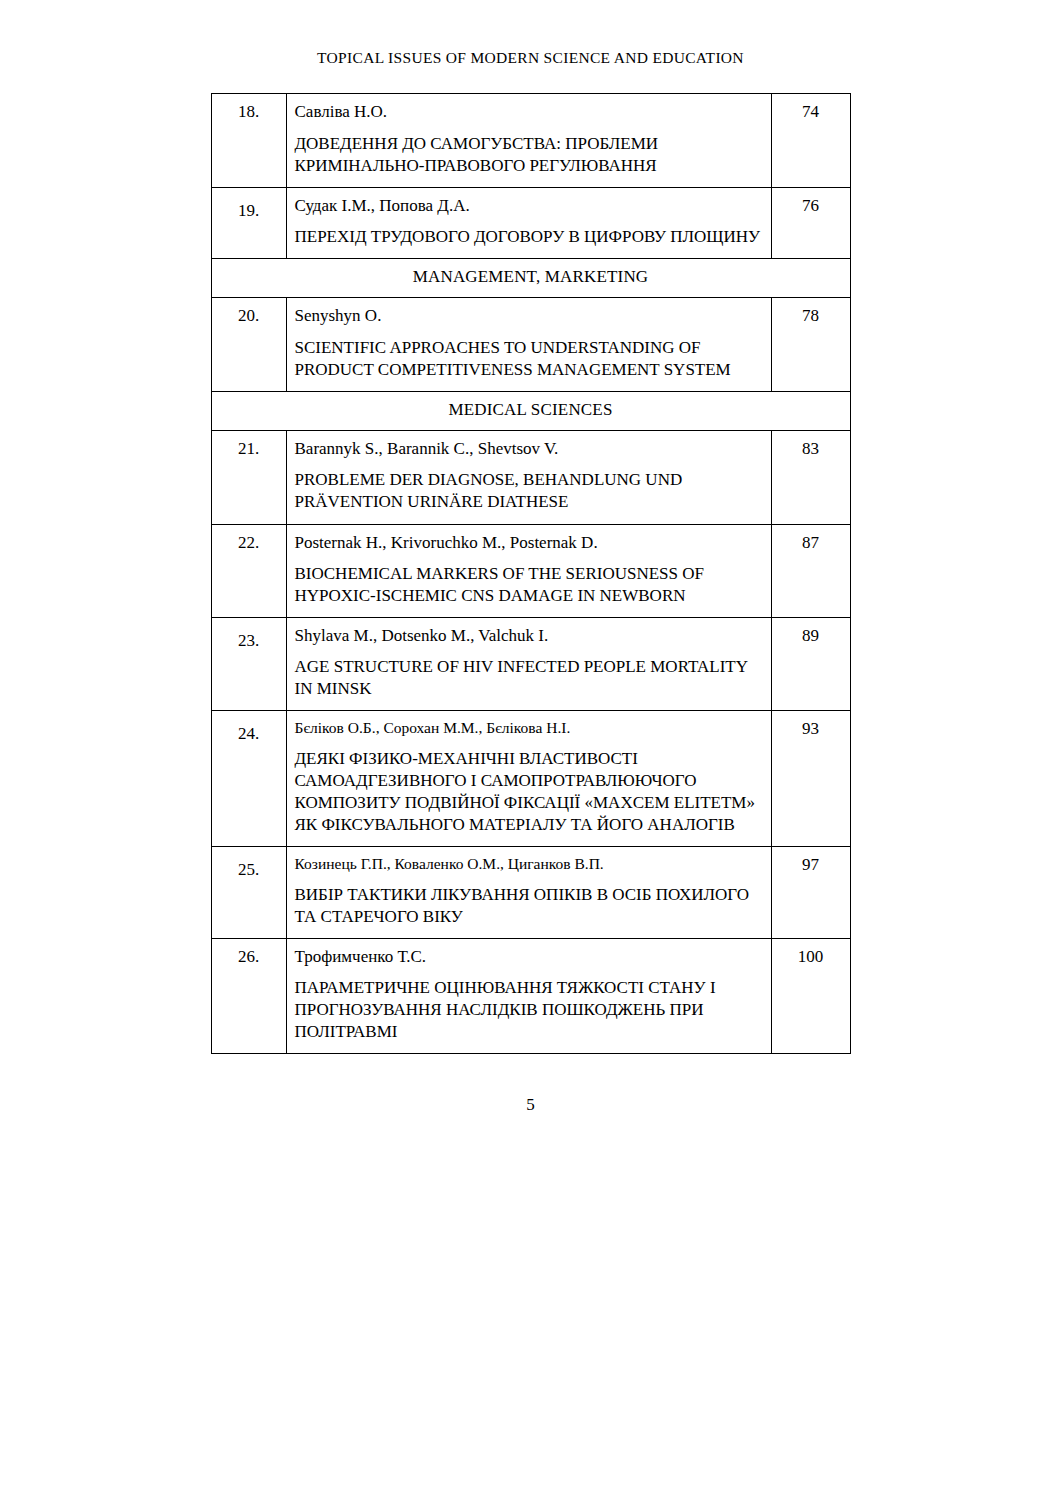TOPICAL ISSUES OF MODERN SCIENCE AND EDUCATION
| 18. | Савліва Н.О. ДОВЕДЕННЯ ДО САМОГУБСТВА: ПРОБЛЕМИ КРИМІНАЛЬНО-ПРАВОВОГО РЕГУЛЮВАННЯ | 74 |
| 19. | Судак І.М., Попова Д.А. ПЕРЕХІД ТРУДОВОГО ДОГОВОРУ В ЦИФРОВУ ПЛОЩИНУ | 76 |
| MANAGEMENT, MARKETING |
| 20. | Senyshyn O. SCIENTIFIC APPROACHES TO UNDERSTANDING OF PRODUCT COMPETITIVENESS MANAGEMENT SYSTEM | 78 |
| MEDICAL SCIENCES |
| 21. | Barannyk S., Barannik C., Shevtsov V. PROBLEME DER DIAGNOSE, BEHANDLUNG UND PRÄVENTION URINÄRE DIATHESE | 83 |
| 22. | Posternak H., Krivoruchko M., Posternak D. BIOCHEMICAL MARKERS OF THE SERIOUSNESS OF HYPOXIC-ISCHEMIC CNS DAMAGE IN NEWBORN | 87 |
| 23. | Shylava M., Dotsenko M., Valchuk I. AGE STRUCTURE OF HIV INFECTED PEOPLE MORTALITY IN MINSK | 89 |
| 24. | Бєліков О.Б., Сорохан М.М., Бєлікова Н.І. ДЕЯКІ ФІЗИКО-МЕХАНІЧНІ ВЛАСТИВОСТІ САМОАДГЕЗИВНОГО І САМОПРОТРАВЛЮЮЧОГО КОМПОЗИТУ ПОДВІЙНОЇ ФІКСАЦІЇ «MAXCEM ELITETM» ЯК ФІКСУВАЛЬНОГО МАТЕРІАЛУ ТА ЙОГО АНАЛОГІВ | 93 |
| 25. | Козинець Г.П., Коваленко О.М., Циганков В.П. ВИБІР ТАКТИКИ ЛІКУВАННЯ ОПІКІВ В ОСІБ ПОХИЛОГО ТА СТАРЕЧОГО ВІКУ | 97 |
| 26. | Трофимченко Т.С. ПАРАМЕТРИЧНЕ ОЦІНЮВАННЯ ТЯЖКОСТІ СТАНУ І ПРОГНОЗУВАННЯ НАСЛІДКІВ ПОШКОДЖЕНЬ ПРИ ПОЛІТРАВМІ | 100 |
5